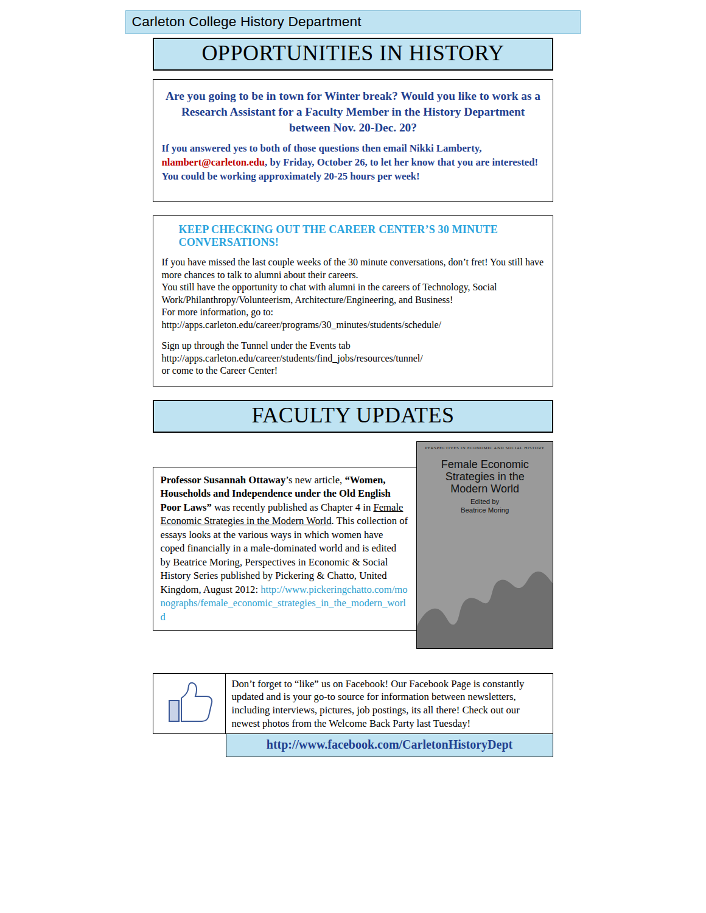Carleton College History Department
OPPORTUNITIES IN HISTORY
Are you going to be in town for Winter break? Would you like to work as a Research Assistant for a Faculty Member in the History Department between Nov. 20-Dec. 20?
If you answered yes to both of those questions then email Nikki Lamberty, nlambert@carleton.edu, by Friday, October 26, to let her know that you are interested! You could be working approximately 20-25 hours per week!
KEEP CHECKING OUT THE CAREER CENTER’S 30 MINUTE CONVERSATIONS!
If you have missed the last couple weeks of the 30 minute conversations, don’t fret! You still have more chances to talk to alumni about their careers.
You still have the opportunity to chat with alumni in the careers of Technology, Social Work/Philanthropy/Volunteerism, Architecture/Engineering, and Business!
For more information, go to: http://apps.carleton.edu/career/programs/30_minutes/students/schedule/
Sign up through the Tunnel under the Events tab
http://apps.carleton.edu/career/students/find_jobs/resources/tunnel/
or come to the Career Center!
FACULTY UPDATES
Professor Susannah Ottaway’s new article, “Women, Households and Independence under the Old English Poor Laws” was recently published as Chapter 4 in Female Economic Strategies in the Modern World. This collection of essays looks at the various ways in which women have coped financially in a male-dominated world and is edited by Beatrice Moring, Perspectives in Economic & Social History Series published by Pickering & Chatto, United Kingdom, August 2012: http://www.pickeringchatto.com/monographs/female_economic_strategies_in_the_modern_world
Perspectives in Economic and Social History
Female Economic
Strategies in the
Modern World
Edited by
Beatrice Moring
Don’t forget to “like” us on Facebook! Our Facebook Page is constantly updated and is your go-to source for information between newsletters, including interviews, pictures, job postings, its all there! Check out our newest photos from the Welcome Back Party last Tuesday!
http://www.facebook.com/CarletonHistoryDept